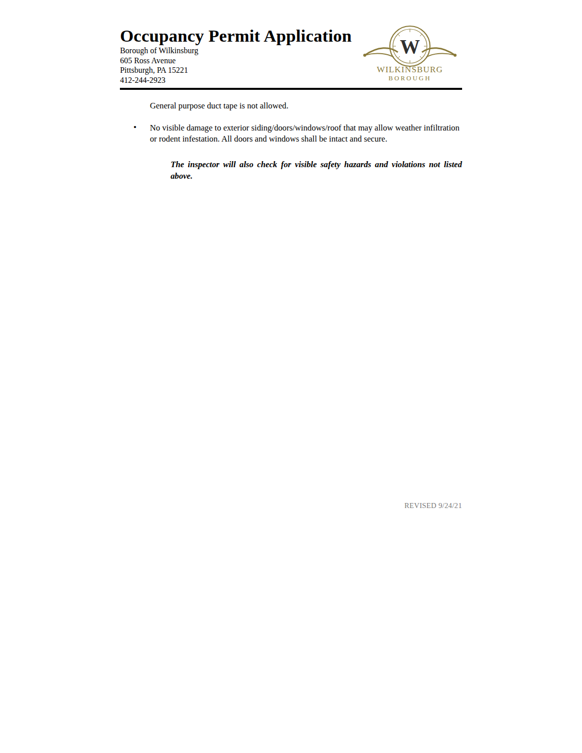Occupancy Permit Application
Borough of Wilkinsburg
605 Ross Avenue
Pittsburgh, PA 15221
412-244-2923
W WILKINSBURG BOROUGH
General purpose duct tape is not allowed.
No visible damage to exterior siding/doors/windows/roof that may allow weather infiltration or rodent infestation. All doors and windows shall be intact and secure.
The inspector will also check for visible safety hazards and violations not listed above.
REVISED 9/24/21